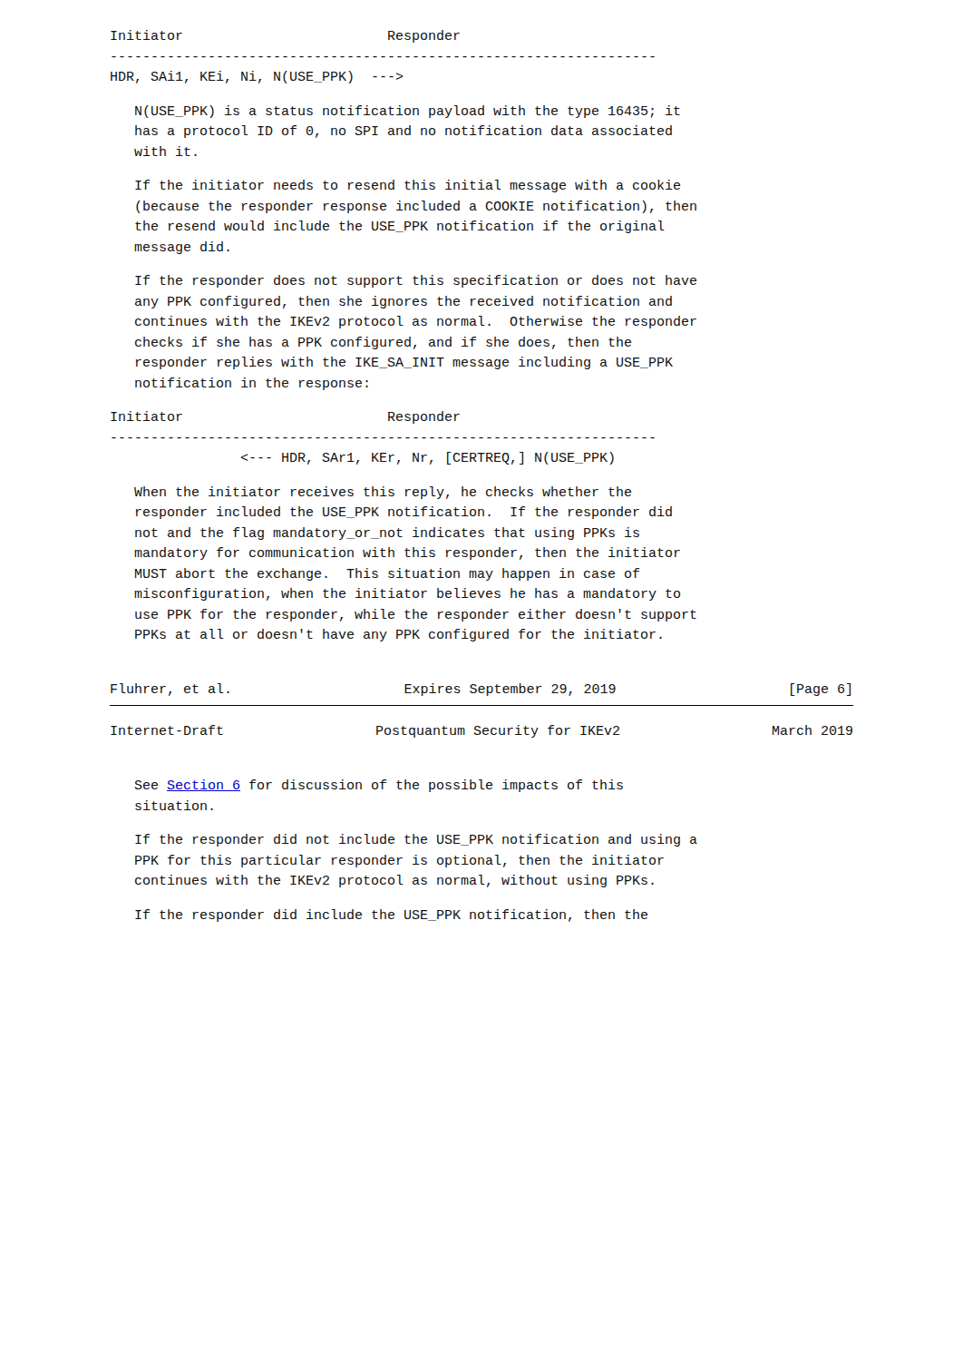Initiator                         Responder
-------------------------------------------------------------------
HDR, SAi1, KEi, Ni, N(USE_PPK)  --->
N(USE_PPK) is a status notification payload with the type 16435; it
has a protocol ID of 0, no SPI and no notification data associated
with it.
If the initiator needs to resend this initial message with a cookie
(because the responder response included a COOKIE notification), then
the resend would include the USE_PPK notification if the original
message did.
If the responder does not support this specification or does not have
any PPK configured, then she ignores the received notification and
continues with the IKEv2 protocol as normal.  Otherwise the responder
checks if she has a PPK configured, and if she does, then the
responder replies with the IKE_SA_INIT message including a USE_PPK
notification in the response:
Initiator                         Responder
-------------------------------------------------------------------
                <--- HDR, SAr1, KEr, Nr, [CERTREQ,] N(USE_PPK)
When the initiator receives this reply, he checks whether the
responder included the USE_PPK notification.  If the responder did
not and the flag mandatory_or_not indicates that using PPKs is
mandatory for communication with this responder, then the initiator
MUST abort the exchange.  This situation may happen in case of
misconfiguration, when the initiator believes he has a mandatory to
use PPK for the responder, while the responder either doesn't support
PPKs at all or doesn't have any PPK configured for the initiator.
Fluhrer, et al. Expires September 29, 2019 [Page 6]
Internet-Draft Postquantum Security for IKEv2 March 2019
See Section 6 for discussion of the possible impacts of this
situation.
If the responder did not include the USE_PPK notification and using a
PPK for this particular responder is optional, then the initiator
continues with the IKEv2 protocol as normal, without using PPKs.
If the responder did include the USE_PPK notification, then the